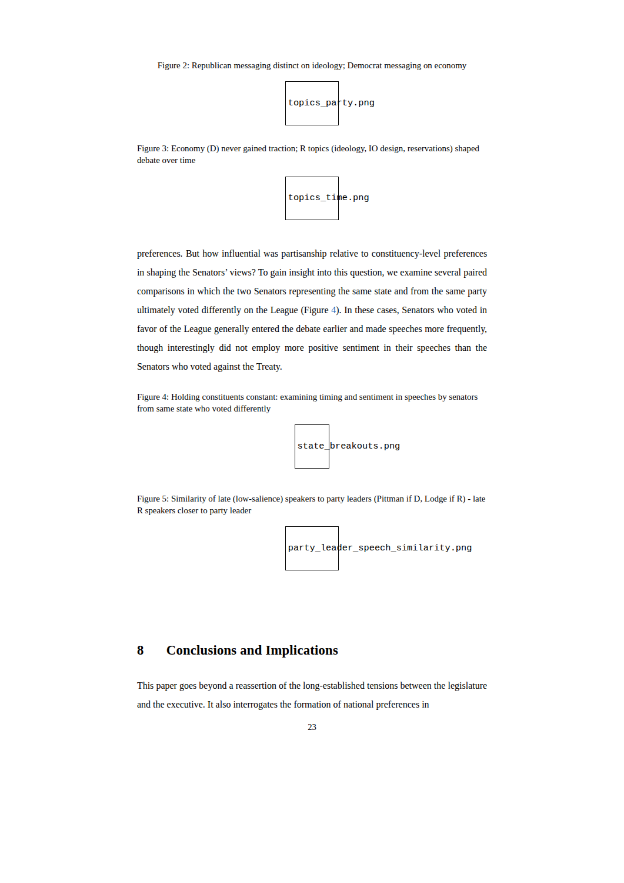Figure 2: Republican messaging distinct on ideology; Democrat messaging on economy
topics_party.png
Figure 3: Economy (D) never gained traction; R topics (ideology, IO design, reservations) shaped debate over time
topics_time.png
preferences. But how influential was partisanship relative to constituency-level preferences in shaping the Senators’ views? To gain insight into this question, we examine several paired comparisons in which the two Senators representing the same state and from the same party ultimately voted differently on the League (Figure 4). In these cases, Senators who voted in favor of the League generally entered the debate earlier and made speeches more frequently, though interestingly did not employ more positive sentiment in their speeches than the Senators who voted against the Treaty.
Figure 4: Holding constituents constant: examining timing and sentiment in speeches by senators from same state who voted differently
state_breakouts.png
Figure 5: Similarity of late (low-salience) speakers to party leaders (Pittman if D, Lodge if R) - late R speakers closer to party leader
party_leader_speech_similarity.png
8 Conclusions and Implications
This paper goes beyond a reassertion of the long-established tensions between the legislature and the executive. It also interrogates the formation of national preferences in
23